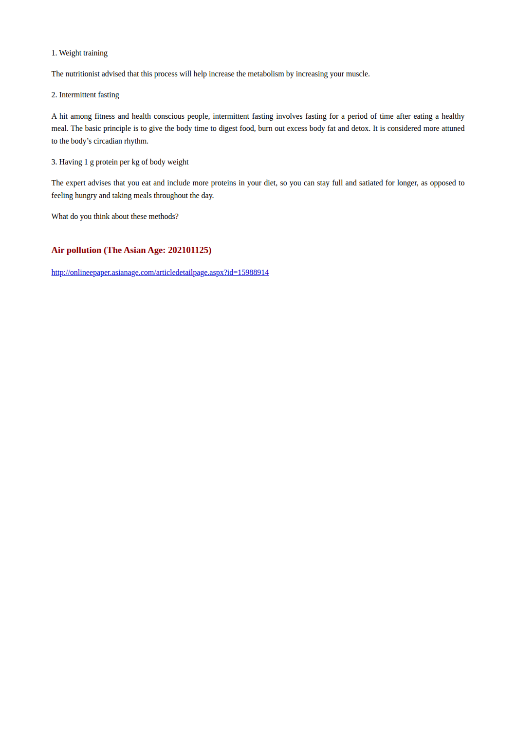1. Weight training
The nutritionist advised that this process will help increase the metabolism by increasing your muscle.
2. Intermittent fasting
A hit among fitness and health conscious people, intermittent fasting involves fasting for a period of time after eating a healthy meal. The basic principle is to give the body time to digest food, burn out excess body fat and detox. It is considered more attuned to the body’s circadian rhythm.
3. Having 1 g protein per kg of body weight
The expert advises that you eat and include more proteins in your diet, so you can stay full and satiated for longer, as opposed to feeling hungry and taking meals throughout the day.
What do you think about these methods?
Air pollution (The Asian Age: 202101125)
http://onlineepaper.asianage.com/articledetailpage.aspx?id=15988914